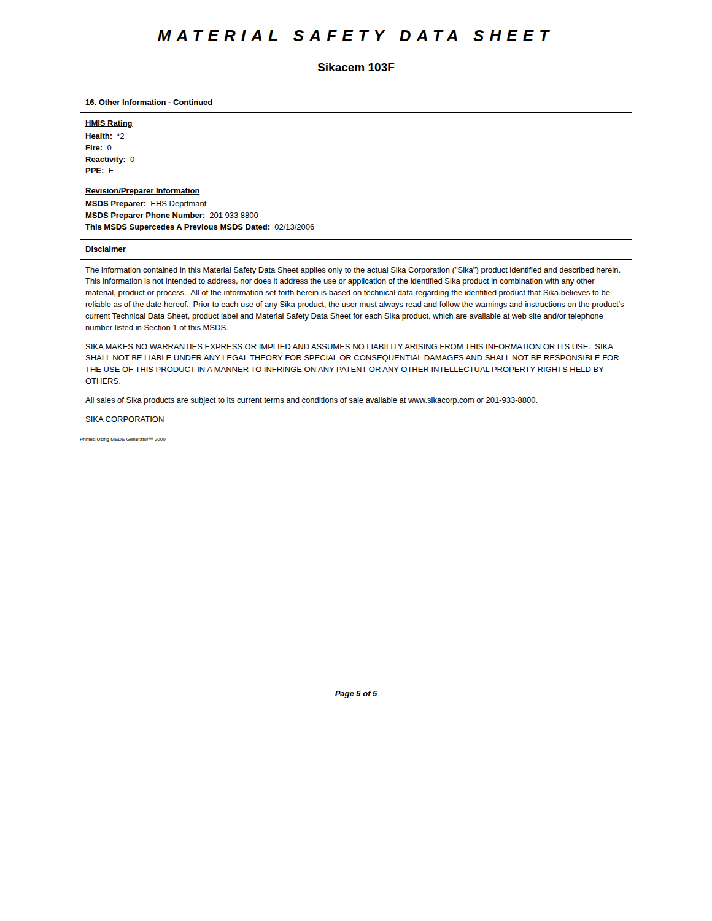MATERIAL SAFETY DATA SHEET
Sikacem 103F
| 16. Other Information - Continued |
| --- |
| HMIS Rating Health: *2 Fire: 0 Reactivity: 0 PPE: E Revision/Preparer Information MSDS Preparer: EHS Deprtmant MSDS Preparer Phone Number: 201 933 8800 This MSDS Supercedes A Previous MSDS Dated: 02/13/2006 |
| Disclaimer |
| --- |
| The information contained in this Material Safety Data Sheet applies only to the actual Sika Corporation ("Sika") product identified and described herein. This information is not intended to address, nor does it address the use or application of the identified Sika product in combination with any other material, product or process. All of the information set forth herein is based on technical data regarding the identified product that Sika believes to be reliable as of the date hereof. Prior to each use of any Sika product, the user must always read and follow the warnings and instructions on the product's current Technical Data Sheet, product label and Material Safety Data Sheet for each Sika product, which are available at web site and/or telephone number listed in Section 1 of this MSDS. SIKA MAKES NO WARRANTIES EXPRESS OR IMPLIED AND ASSUMES NO LIABILITY ARISING FROM THIS INFORMATION OR ITS USE. SIKA SHALL NOT BE LIABLE UNDER ANY LEGAL THEORY FOR SPECIAL OR CONSEQUENTIAL DAMAGES AND SHALL NOT BE RESPONSIBLE FOR THE USE OF THIS PRODUCT IN A MANNER TO INFRINGE ON ANY PATENT OR ANY OTHER INTELLECTUAL PROPERTY RIGHTS HELD BY OTHERS. All sales of Sika products are subject to its current terms and conditions of sale available at www.sikacorp.com or 201-933-8800. SIKA CORPORATION |
Printed Using MSDS Generator™ 2000
Page 5 of 5